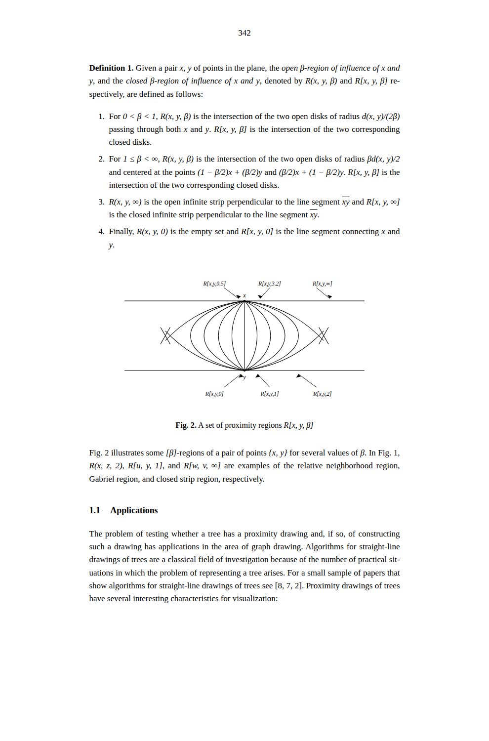342
Definition 1. Given a pair x, y of points in the plane, the open β-region of influence of x and y, and the closed β-region of influence of x and y, denoted by R(x, y, β) and R[x, y, β] respectively, are defined as follows:
For 0 < β < 1, R(x, y, β) is the intersection of the two open disks of radius d(x, y)/(2β) passing through both x and y. R[x, y, β] is the intersection of the two corresponding closed disks.
For 1 ≤ β < ∞, R(x, y, β) is the intersection of the two open disks of radius βd(x, y)/2 and centered at the points (1 − β/2)x + (β/2)y and (β/2)x + (1 − β/2)y. R[x, y, β] is the intersection of the two corresponding closed disks.
R(x, y, ∞) is the open infinite strip perpendicular to the line segment xy and R[x, y, ∞] is the closed infinite strip perpendicular to the line segment xy.
Finally, R(x, y, 0) is the empty set and R[x, y, 0] is the line segment connecting x and y.
R[x,y,0.5] R[x,y,3.2] R[x,y,∞] R[x,y,0] R[x,y,1] R[x,y,2] x y
Fig. 2. A set of proximity regions R[x, y, β]
Fig. 2 illustrates some [β]-regions of a pair of points {x, y} for several values of β. In Fig. 1, R(x, z, 2), R[u, y, 1], and R[w, v, ∞] are examples of the relative neighborhood region, Gabriel region, and closed strip region, respectively.
1.1 Applications
The problem of testing whether a tree has a proximity drawing and, if so, of constructing such a drawing has applications in the area of graph drawing. Algorithms for straight-line drawings of trees are a classical field of investigation because of the number of practical situations in which the problem of representing a tree arises. For a small sample of papers that show algorithms for straight-line drawings of trees see [8, 7, 2]. Proximity drawings of trees have several interesting characteristics for visualization: